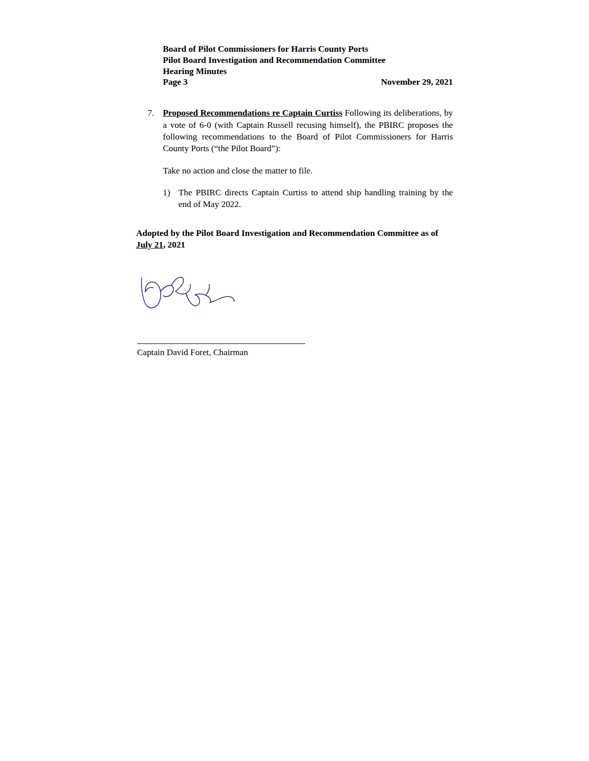Board of Pilot Commissioners for Harris County Ports Pilot Board Investigation and Recommendation Committee Hearing Minutes Page 3 November 29, 2021
7.
Proposed Recommendations re Captain Curtiss Following its deliberations, by a vote of 6-0 (with Captain Russell recusing himself), the PBIRC proposes the following recommendations to the Board of Pilot Commissioners for Harris County Ports (“the Pilot Board”):
Take no action and close the matter to file.
1) The PBIRC directs Captain Curtiss to attend ship handling training by the end of May 2022.
Adopted by the Pilot Board Investigation and Recommendation Committee as of July 21, 2021
Captain David Foret, Chairman